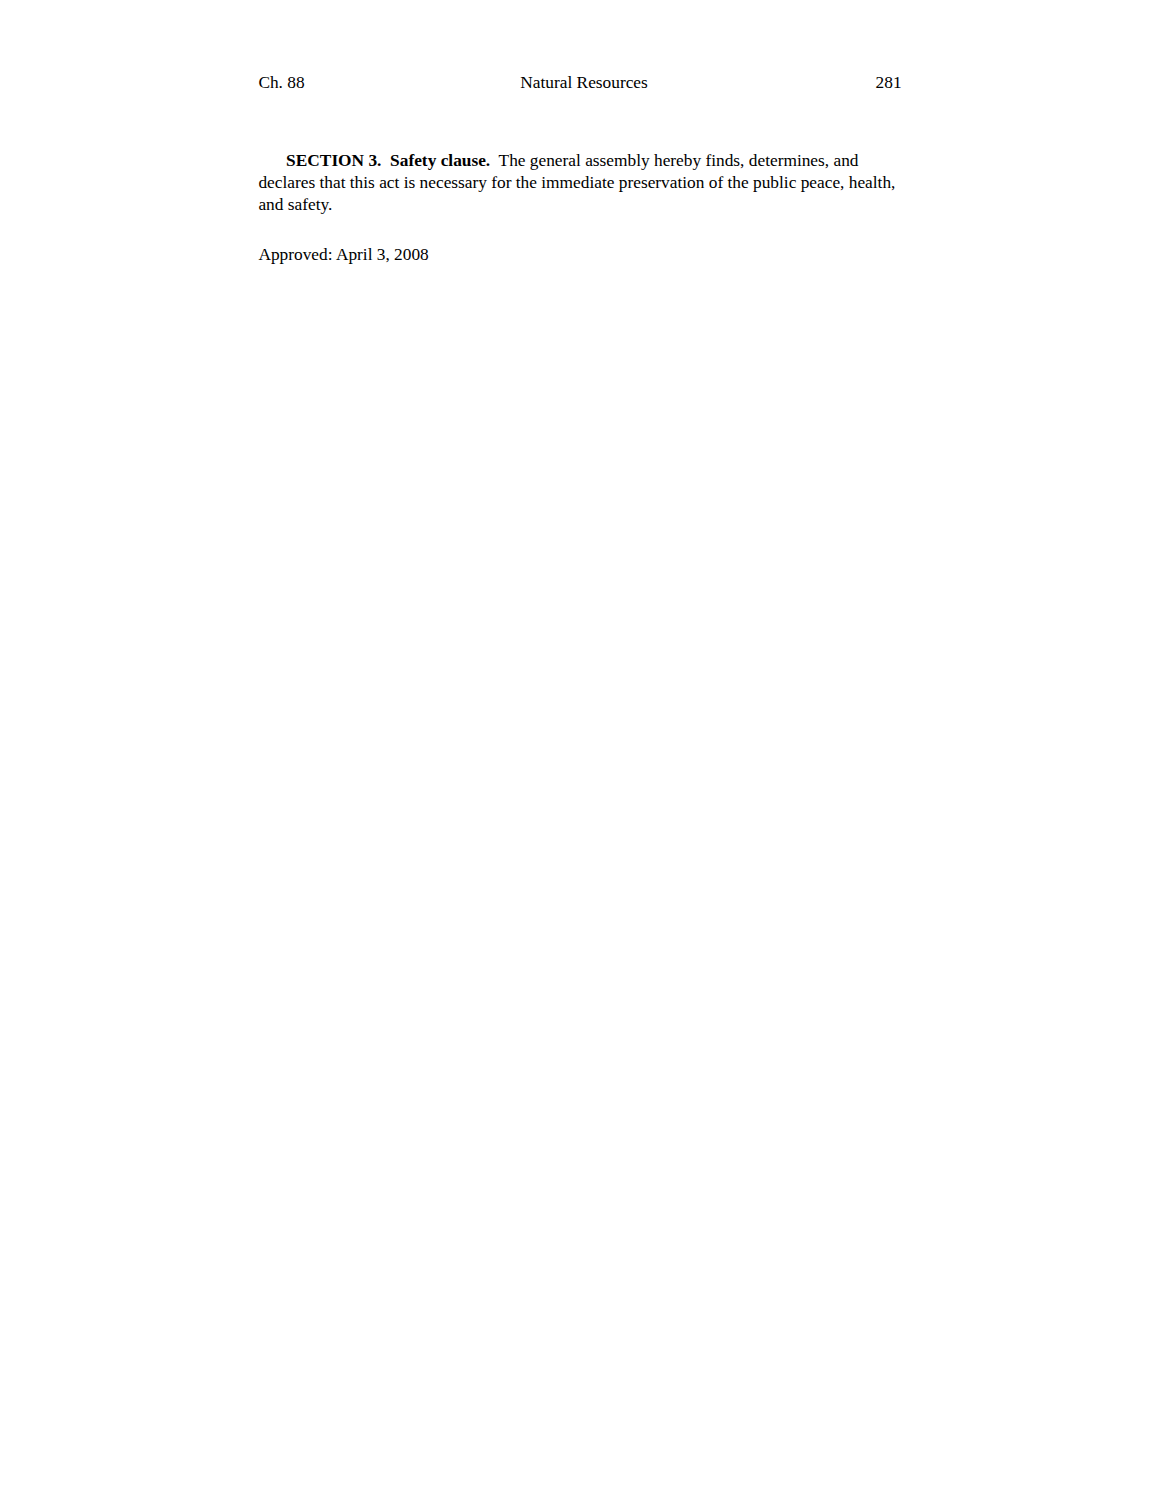Ch. 88 Natural Resources 281
SECTION 3. Safety clause. The general assembly hereby finds, determines, and declares that this act is necessary for the immediate preservation of the public peace, health, and safety.
Approved: April 3, 2008